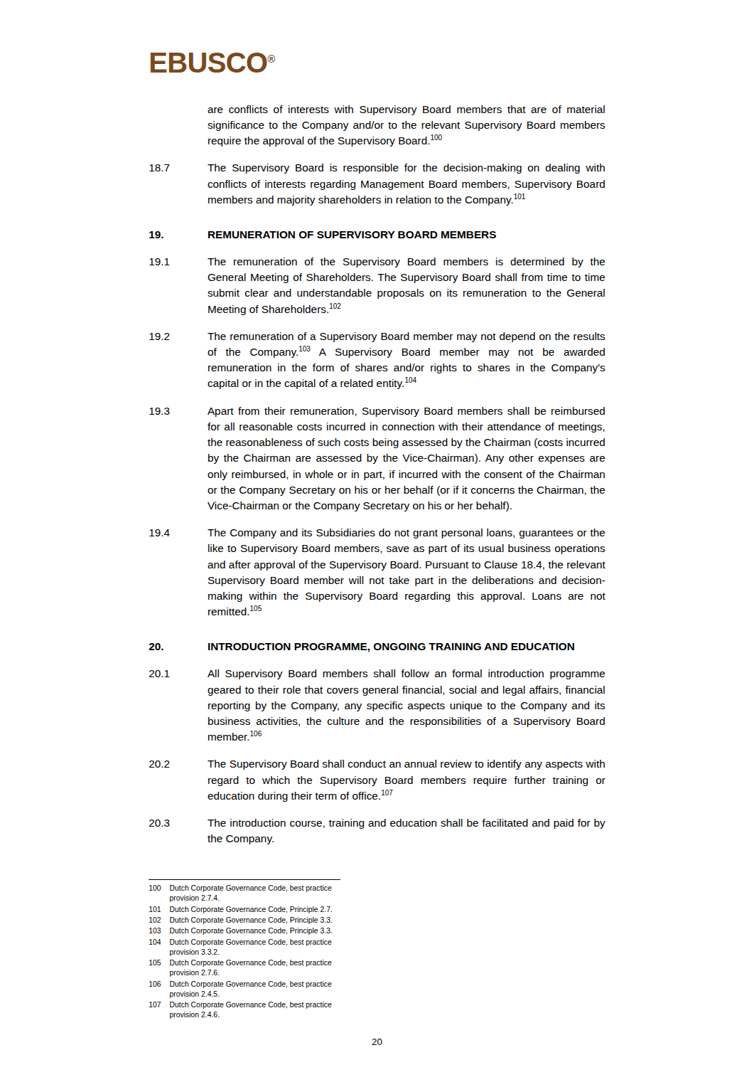EBUSCO®
are conflicts of interests with Supervisory Board members that are of material significance to the Company and/or to the relevant Supervisory Board members require the approval of the Supervisory Board.100
18.7
The Supervisory Board is responsible for the decision-making on dealing with conflicts of interests regarding Management Board members, Supervisory Board members and majority shareholders in relation to the Company.101
19.
Remuneration of Supervisory Board members
19.1
The remuneration of the Supervisory Board members is determined by the General Meeting of Shareholders. The Supervisory Board shall from time to time submit clear and understandable proposals on its remuneration to the General Meeting of Shareholders.102
19.2
The remuneration of a Supervisory Board member may not depend on the results of the Company.103 A Supervisory Board member may not be awarded remuneration in the form of shares and/or rights to shares in the Company's capital or in the capital of a related entity.104
19.3
Apart from their remuneration, Supervisory Board members shall be reimbursed for all reasonable costs incurred in connection with their attendance of meetings, the reasonableness of such costs being assessed by the Chairman (costs incurred by the Chairman are assessed by the Vice-Chairman). Any other expenses are only reimbursed, in whole or in part, if incurred with the consent of the Chairman or the Company Secretary on his or her behalf (or if it concerns the Chairman, the Vice-Chairman or the Company Secretary on his or her behalf).
19.4
The Company and its Subsidiaries do not grant personal loans, guarantees or the like to Supervisory Board members, save as part of its usual business operations and after approval of the Supervisory Board. Pursuant to Clause 18.4, the relevant Supervisory Board member will not take part in the deliberations and decision-making within the Supervisory Board regarding this approval. Loans are not remitted.105
20.
Introduction programme, ongoing training and education
20.1
All Supervisory Board members shall follow an formal introduction programme geared to their role that covers general financial, social and legal affairs, financial reporting by the Company, any specific aspects unique to the Company and its business activities, the culture and the responsibilities of a Supervisory Board member.106
20.2
The Supervisory Board shall conduct an annual review to identify any aspects with regard to which the Supervisory Board members require further training or education during their term of office.107
20.3
The introduction course, training and education shall be facilitated and paid for by the Company.
100 Dutch Corporate Governance Code, best practice provision 2.7.4.
101 Dutch Corporate Governance Code, Principle 2.7.
102 Dutch Corporate Governance Code, Principle 3.3.
103 Dutch Corporate Governance Code, Principle 3.3.
104 Dutch Corporate Governance Code, best practice provision 3.3.2.
105 Dutch Corporate Governance Code, best practice provision 2.7.6.
106 Dutch Corporate Governance Code, best practice provision 2.4.5.
107 Dutch Corporate Governance Code, best practice provision 2.4.6.
20